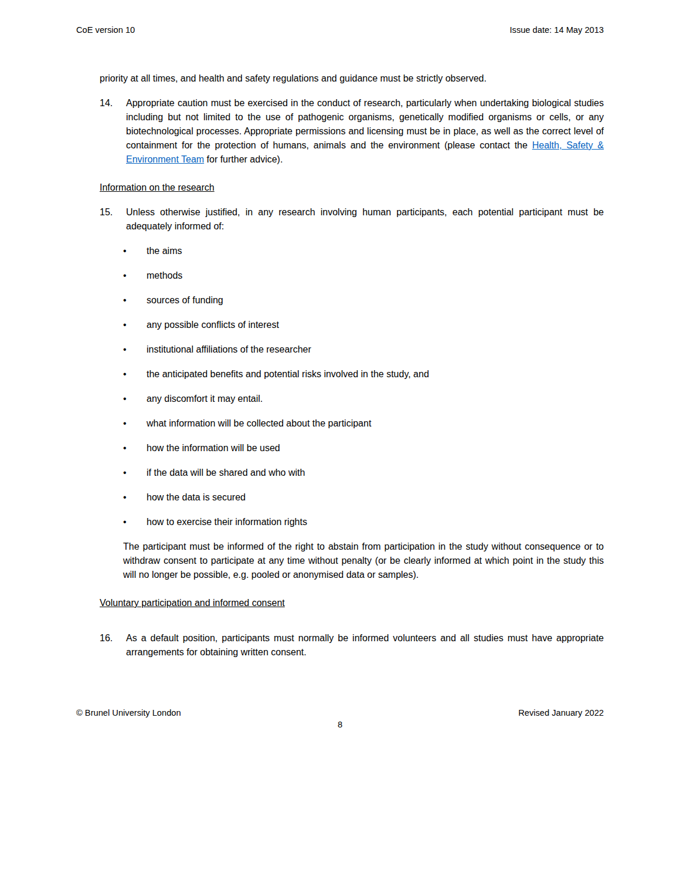CoE version 10 Issue date: 14 May 2013
priority at all times, and health and safety regulations and guidance must be strictly observed.
Appropriate caution must be exercised in the conduct of research, particularly when undertaking biological studies including but not limited to the use of pathogenic organisms, genetically modified organisms or cells, or any biotechnological processes. Appropriate permissions and licensing must be in place, as well as the correct level of containment for the protection of humans, animals and the environment (please contact the Health, Safety & Environment Team for further advice).
Information on the research
Unless otherwise justified, in any research involving human participants, each potential participant must be adequately informed of:
the aims
methods
sources of funding
any possible conflicts of interest
institutional affiliations of the researcher
the anticipated benefits and potential risks involved in the study, and
any discomfort it may entail.
what information will be collected about the participant
how the information will be used
if the data will be shared and who with
how the data is secured
how to exercise their information rights
The participant must be informed of the right to abstain from participation in the study without consequence or to withdraw consent to participate at any time without penalty (or be clearly informed at which point in the study this will no longer be possible, e.g. pooled or anonymised data or samples).
Voluntary participation and informed consent
As a default position, participants must normally be informed volunteers and all studies must have appropriate arrangements for obtaining written consent.
© Brunel University London Revised January 2022 8